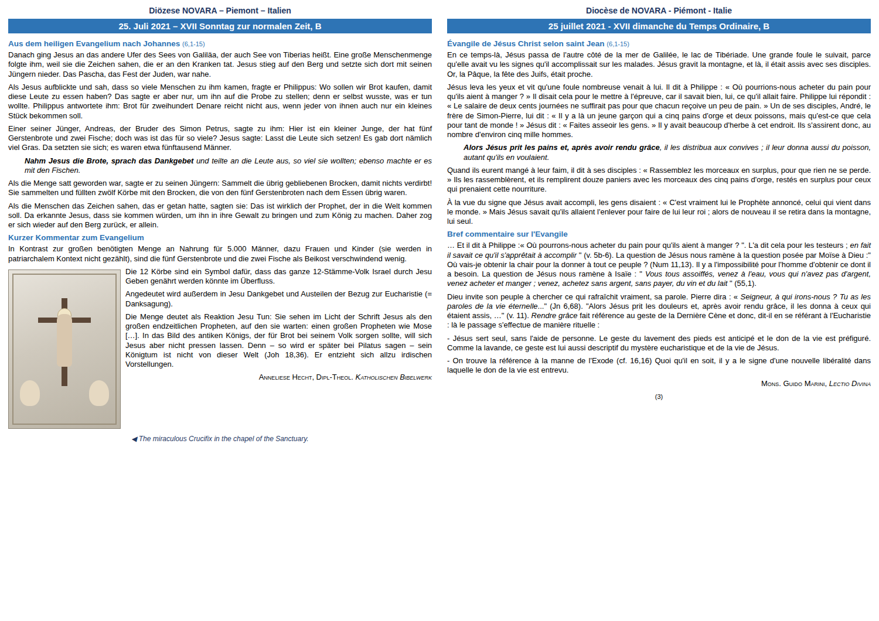Diözese NOVARA – Piemont – Italien
25. Juli 2021 – XVII Sonntag zur normalen Zeit, B
Aus dem heiligen Evangelium nach Johannes (6,1-15)
Danach ging Jesus an das andere Ufer des Sees von Galiläa, der auch See von Tiberias heißt. Eine große Menschenmenge folgte ihm, weil sie die Zeichen sahen, die er an den Kranken tat. Jesus stieg auf den Berg und setzte sich dort mit seinen Jüngern nieder. Das Pascha, das Fest der Juden, war nahe.
Als Jesus aufblickte und sah, dass so viele Menschen zu ihm kamen, fragte er Philippus: Wo sollen wir Brot kaufen, damit diese Leute zu essen haben? Das sagte er aber nur, um ihn auf die Probe zu stellen; denn er selbst wusste, was er tun wollte. Philippus antwortete ihm: Brot für zweihundert Denare reicht nicht aus, wenn jeder von ihnen auch nur ein kleines Stück bekommen soll.
Einer seiner Jünger, Andreas, der Bruder des Simon Petrus, sagte zu ihm: Hier ist ein kleiner Junge, der hat fünf Gerstenbrote und zwei Fische; doch was ist das für so viele? Jesus sagte: Lasst die Leute sich setzen! Es gab dort nämlich viel Gras. Da setzten sie sich; es waren etwa fünftausend Männer.
Nahm Jesus die Brote, sprach das Dankgebet und teilte an die Leute aus, so viel sie wollten; ebenso machte er es mit den Fischen.
Als die Menge satt geworden war, sagte er zu seinen Jüngern: Sammelt die übrig gebliebenen Brocken, damit nichts verdirbt! Sie sammelten und füllten zwölf Körbe mit den Brocken, die von den fünf Gerstenbroten nach dem Essen übrig waren.
Als die Menschen das Zeichen sahen, das er getan hatte, sagten sie: Das ist wirklich der Prophet, der in die Welt kommen soll. Da erkannte Jesus, dass sie kommen würden, um ihn in ihre Gewalt zu bringen und zum König zu machen. Daher zog er sich wieder auf den Berg zurück, er allein.
Kurzer Kommentar zum Evangelium
In Kontrast zur großen benötigten Menge an Nahrung für 5.000 Männer, dazu Frauen und Kinder (sie werden in patriarchalem Kontext nicht gezählt), sind die fünf Gerstenbrote und die zwei Fische als Beikost verschwindend wenig.
Die 12 Körbe sind ein Symbol dafür, dass das ganze 12-Stämme-Volk Israel durch Jesu Geben genährt werden könnte im Überfluss.
Angedeutet wird außerdem in Jesu Dankgebet und Austeilen der Bezug zur Eucharistie (= Danksagung).
Die Menge deutet als Reaktion Jesu Tun: Sie sehen im Licht der Schrift Jesus als den großen endzeitlichen Propheten, auf den sie warten: einen großen Propheten wie Mose […]. In das Bild des antiken Königs, der für Brot bei seinem Volk sorgen sollte, will sich Jesus aber nicht pressen lassen. Denn – so wird er später bei Pilatus sagen – sein Königtum ist nicht von dieser Welt (Joh 18,36). Er entzieht sich allzu irdischen Vorstellungen.
Anneliese Hecht, Dipl-Theol. Katholischen Bibelwerk
◀ The miraculous Crucifix in the chapel of the Sanctuary.
Diocèse de NOVARA - Piémont - Italie
25 juillet 2021 - XVII dimanche du Temps Ordinaire, B
Évangile de Jésus Christ selon saint Jean (6,1-15)
En ce temps-là, Jésus passa de l'autre côté de la mer de Galilée, le lac de Tibériade. Une grande foule le suivait, parce qu'elle avait vu les signes qu'il accomplissait sur les malades. Jésus gravit la montagne, et là, il était assis avec ses disciples. Or, la Pâque, la fête des Juifs, était proche.
Jésus leva les yeux et vit qu'une foule nombreuse venait à lui. Il dit à Philippe : « Où pourrions-nous acheter du pain pour qu'ils aient à manger ? » Il disait cela pour le mettre à l'épreuve, car il savait bien, lui, ce qu'il allait faire. Philippe lui répondit : « Le salaire de deux cents journées ne suffirait pas pour que chacun reçoive un peu de pain. » Un de ses disciples, André, le frère de Simon-Pierre, lui dit : « Il y a là un jeune garçon qui a cinq pains d'orge et deux poissons, mais qu'est-ce que cela pour tant de monde ! » Jésus dit : « Faites asseoir les gens. » Il y avait beaucoup d'herbe à cet endroit. Ils s'assirent donc, au nombre d'environ cinq mille hommes.
Alors Jésus prit les pains et, après avoir rendu grâce, il les distribua aux convives ; il leur donna aussi du poisson, autant qu'ils en voulaient.
Quand ils eurent mangé à leur faim, il dit à ses disciples : « Rassemblez les morceaux en surplus, pour que rien ne se perde. » Ils les rassemblèrent, et ils remplirent douze paniers avec les morceaux des cinq pains d'orge, restés en surplus pour ceux qui prenaient cette nourriture.
À la vue du signe que Jésus avait accompli, les gens disaient : « C'est vraiment lui le Prophète annoncé, celui qui vient dans le monde. » Mais Jésus savait qu'ils allaient l'enlever pour faire de lui leur roi ; alors de nouveau il se retira dans la montagne, lui seul.
Bref commentaire sur l'Evangile
… Et il dit à Philippe :« Où pourrons-nous acheter du pain pour qu'ils aient à manger ? ". L'a dit cela pour les testeurs ; en fait il savait ce qu'il s'apprêtait à accomplir " (v. 5b-6). La question de Jésus nous ramène à la question posée par Moïse à Dieu :" Où vais-je obtenir la chair pour la donner à tout ce peuple ? (Num 11,13). Il y a l'impossibilité pour l'homme d'obtenir ce dont il a besoin. La question de Jésus nous ramène à Isaïe : " Vous tous assoiffés, venez à l'eau, vous qui n'avez pas d'argent, venez acheter et manger ; venez, achetez sans argent, sans payer, du vin et du lait " (55,1).
Dieu invite son peuple à chercher ce qui rafraîchit vraiment, sa parole. Pierre dira : « Seigneur, à qui irons-nous ? Tu as les paroles de la vie éternelle..." (Jn 6,68). "Alors Jésus prit les douleurs et, après avoir rendu grâce, il les donna à ceux qui étaient assis, …" (v. 11). Rendre grâce fait référence au geste de la Dernière Cène et donc, dit-il en se référant à l'Eucharistie : là le passage s'effectue de manière rituelle :
- Jésus sert seul, sans l'aide de personne. Le geste du lavement des pieds est anticipé et le don de la vie est préfiguré. Comme la lavande, ce geste est lui aussi descriptif du mystère eucharistique et de la vie de Jésus.
- On trouve la référence à la manne de l'Exode (cf. 16,16) Quoi qu'il en soit, il y a le signe d'une nouvelle libéralité dans laquelle le don de la vie est entrevu.
Mons. Guido Marini, Lectio Divina
(3)